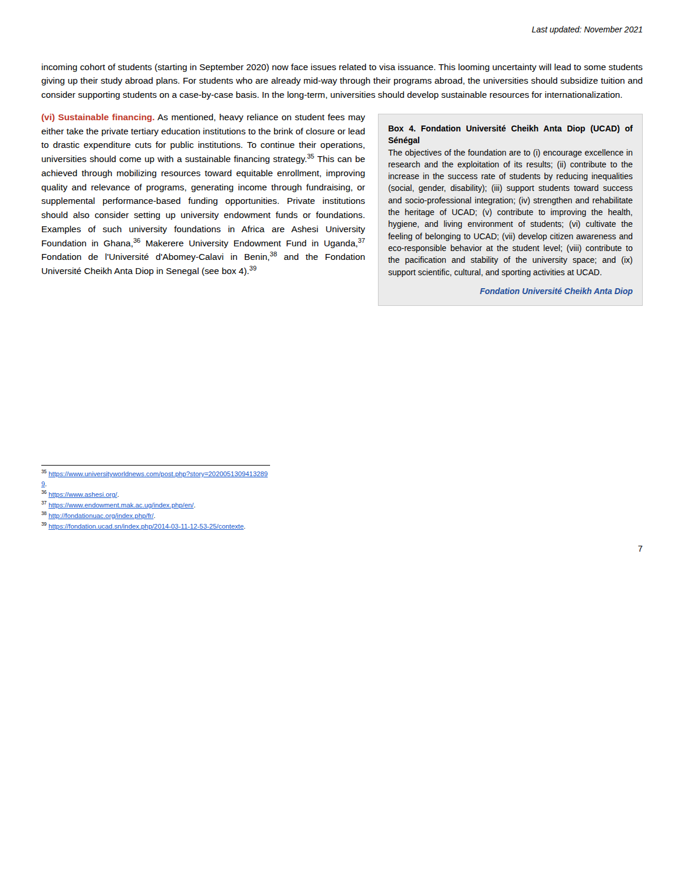Last updated: November 2021
incoming cohort of students (starting in September 2020) now face issues related to visa issuance. This looming uncertainty will lead to some students giving up their study abroad plans. For students who are already mid-way through their programs abroad, the universities should subsidize tuition and consider supporting students on a case-by-case basis. In the long-term, universities should develop sustainable resources for internationalization.
Box 4. Fondation Université Cheikh Anta Diop (UCAD) of Sénégal
The objectives of the foundation are to (i) encourage excellence in research and the exploitation of its results; (ii) contribute to the increase in the success rate of students by reducing inequalities (social, gender, disability); (iii) support students toward success and socio-professional integration; (iv) strengthen and rehabilitate the heritage of UCAD; (v) contribute to improving the health, hygiene, and living environment of students; (vi) cultivate the feeling of belonging to UCAD; (vii) develop citizen awareness and eco-responsible behavior at the student level; (viii) contribute to the pacification and stability of the university space; and (ix) support scientific, cultural, and sporting activities at UCAD.
Fondation Université Cheikh Anta Diop
(vi) Sustainable financing. As mentioned, heavy reliance on student fees may either take the private tertiary education institutions to the brink of closure or lead to drastic expenditure cuts for public institutions. To continue their operations, universities should come up with a sustainable financing strategy.35 This can be achieved through mobilizing resources toward equitable enrollment, improving quality and relevance of programs, generating income through fundraising, or supplemental performance-based funding opportunities. Private institutions should also consider setting up university endowment funds or foundations. Examples of such university foundations in Africa are Ashesi University Foundation in Ghana,36 Makerere University Endowment Fund in Uganda,37 Fondation de l'Université d'Abomey-Calavi in Benin,38 and the Fondation Université Cheikh Anta Diop in Senegal (see box 4).39
35 https://www.universityworldnews.com/post.php?story=20200513094132899.
36 https://www.ashesi.org/.
37 https://www.endowment.mak.ac.ug/index.php/en/.
38 http://fondationuac.org/index.php/fr/.
39 https://fondation.ucad.sn/index.php/2014-03-11-12-53-25/contexte.
7